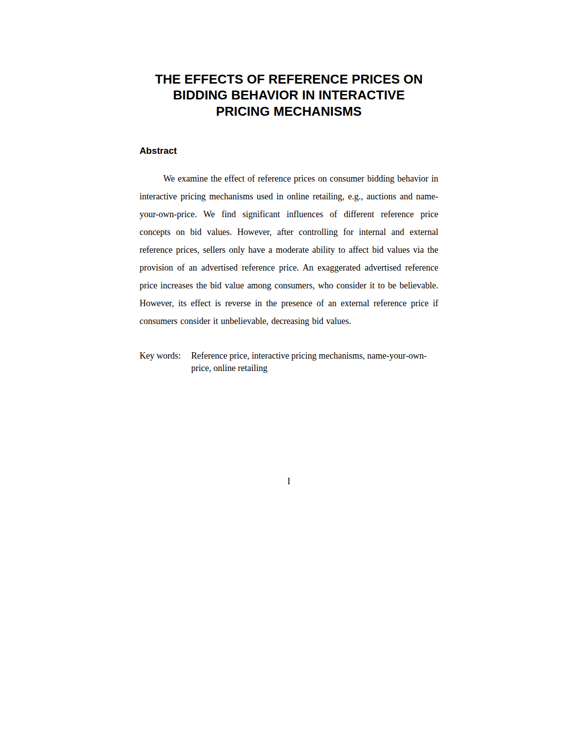THE EFFECTS OF REFERENCE PRICES ON BIDDING BEHAVIOR IN INTERACTIVE PRICING MECHANISMS
Abstract
We examine the effect of reference prices on consumer bidding behavior in interactive pricing mechanisms used in online retailing, e.g., auctions and name-your-own-price. We find significant influences of different reference price concepts on bid values. However, after controlling for internal and external reference prices, sellers only have a moderate ability to affect bid values via the provision of an advertised reference price. An exaggerated advertised reference price increases the bid value among consumers, who consider it to be believable. However, its effect is reverse in the presence of an external reference price if consumers consider it unbelievable, decreasing bid values.
Key words: Reference price, interactive pricing mechanisms, name-your-own-price, online retailing
I